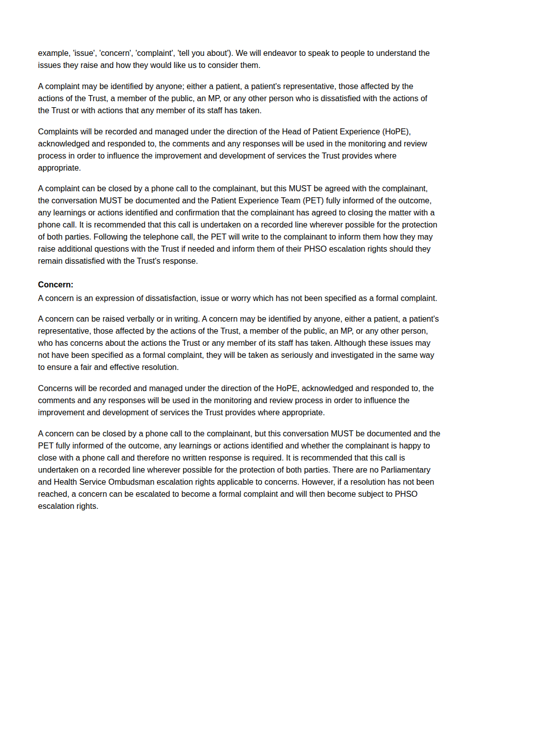example, 'issue', 'concern', 'complaint', 'tell you about'). We will endeavor to speak to people to understand the issues they raise and how they would like us to consider them.
A complaint may be identified by anyone; either a patient, a patient's representative, those affected by the actions of the Trust, a member of the public, an MP, or any other person who is dissatisfied with the actions of the Trust or with actions that any member of its staff has taken.
Complaints will be recorded and managed under the direction of the Head of Patient Experience (HoPE), acknowledged and responded to, the comments and any responses will be used in the monitoring and review process in order to influence the improvement and development of services the Trust provides where appropriate.
A complaint can be closed by a phone call to the complainant, but this MUST be agreed with the complainant, the conversation MUST be documented and the Patient Experience Team (PET) fully informed of the outcome, any learnings or actions identified and confirmation that the complainant has agreed to closing the matter with a phone call. It is recommended that this call is undertaken on a recorded line wherever possible for the protection of both parties. Following the telephone call, the PET will write to the complainant to inform them how they may raise additional questions with the Trust if needed and inform them of their PHSO escalation rights should they remain dissatisfied with the Trust's response.
Concern:
A concern is an expression of dissatisfaction, issue or worry which has not been specified as a formal complaint.
A concern can be raised verbally or in writing. A concern may be identified by anyone, either a patient, a patient's representative, those affected by the actions of the Trust, a member of the public, an MP, or any other person, who has concerns about the actions the Trust or any member of its staff has taken. Although these issues may not have been specified as a formal complaint, they will be taken as seriously and investigated in the same way to ensure a fair and effective resolution.
Concerns will be recorded and managed under the direction of the HoPE, acknowledged and responded to, the comments and any responses will be used in the monitoring and review process in order to influence the improvement and development of services the Trust provides where appropriate.
A concern can be closed by a phone call to the complainant, but this conversation MUST be documented and the PET fully informed of the outcome, any learnings or actions identified and whether the complainant is happy to close with a phone call and therefore no written response is required. It is recommended that this call is undertaken on a recorded line wherever possible for the protection of both parties. There are no Parliamentary and Health Service Ombudsman escalation rights applicable to concerns. However, if a resolution has not been reached, a concern can be escalated to become a formal complaint and will then become subject to PHSO escalation rights.